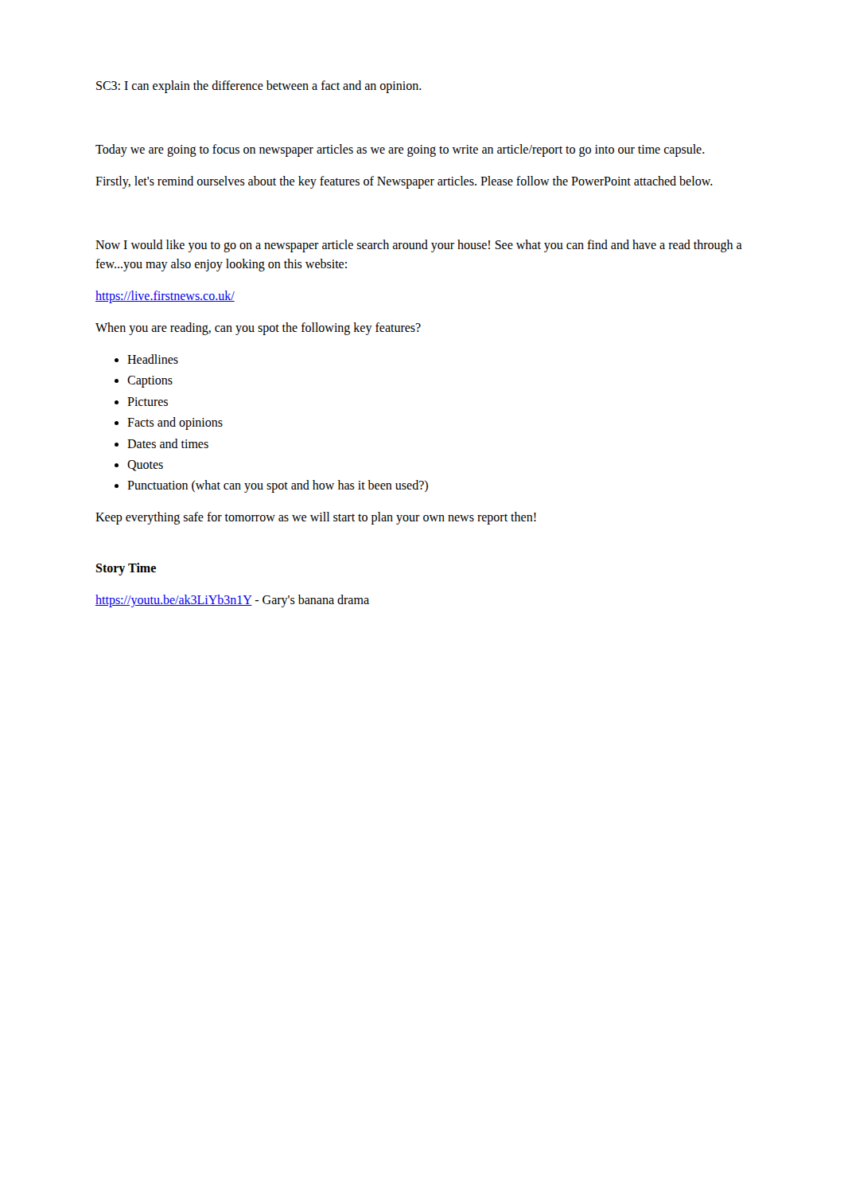SC3: I can explain the difference between a fact and an opinion.
Today we are going to focus on newspaper articles as we are going to write an article/report to go into our time capsule.
Firstly, let's remind ourselves about the key features of Newspaper articles. Please follow the PowerPoint attached below.
Now I would like you to go on a newspaper article search around your house! See what you can find and have a read through a few...you may also enjoy looking on this website:
https://live.firstnews.co.uk/
When you are reading, can you spot the following key features?
Headlines
Captions
Pictures
Facts and opinions
Dates and times
Quotes
Punctuation (what can you spot and how has it been used?)
Keep everything safe for tomorrow as we will start to plan your own news report then!
Story Time
https://youtu.be/ak3LiYb3n1Y - Gary's banana drama